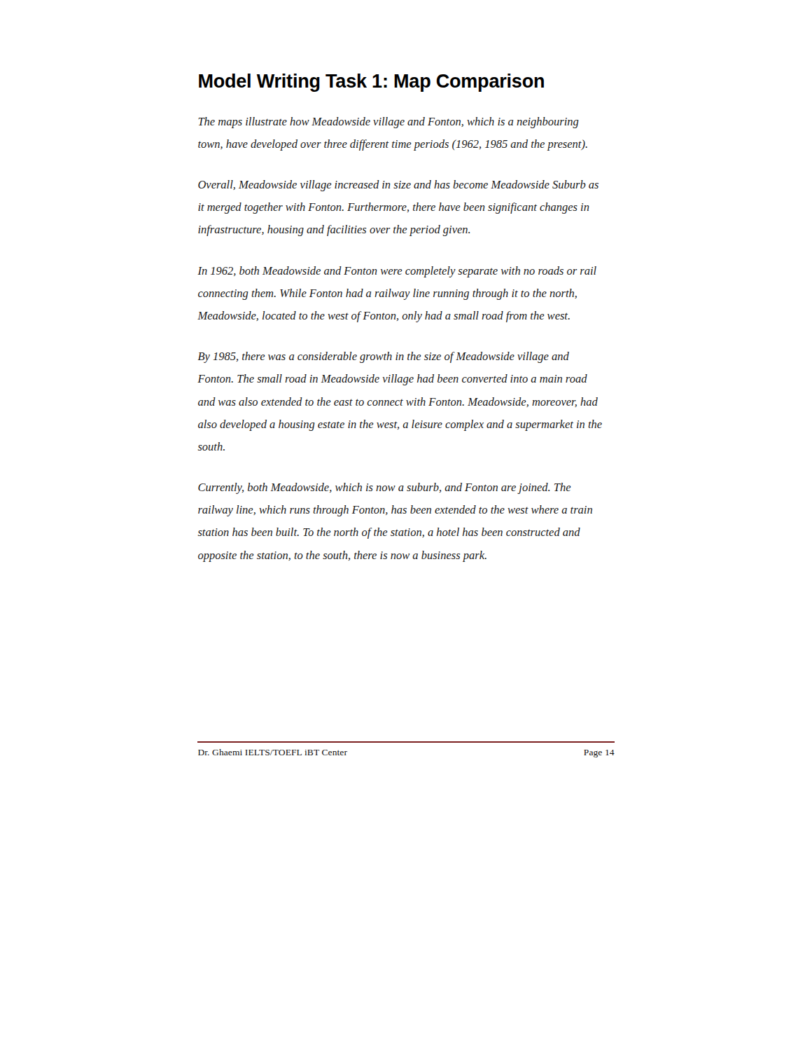Model Writing Task 1: Map Comparison
The maps illustrate how Meadowside village and Fonton, which is a neighbouring town, have developed over three different time periods (1962, 1985 and the present).
Overall, Meadowside village increased in size and has become Meadowside Suburb as it merged together with Fonton. Furthermore, there have been significant changes in infrastructure, housing and facilities over the period given.
In 1962, both Meadowside and Fonton were completely separate with no roads or rail connecting them. While Fonton had a railway line running through it to the north, Meadowside, located to the west of Fonton, only had a small road from the west.
By 1985, there was a considerable growth in the size of Meadowside village and Fonton. The small road in Meadowside village had been converted into a main road and was also extended to the east to connect with Fonton. Meadowside, moreover, had also developed a housing estate in the west, a leisure complex and a supermarket in the south.
Currently, both Meadowside, which is now a suburb, and Fonton are joined. The railway line, which runs through Fonton, has been extended to the west where a train station has been built. To the north of the station, a hotel has been constructed and opposite the station, to the south, there is now a business park.
Dr. Ghaemi IELTS/TOEFL iBT Center Page 14